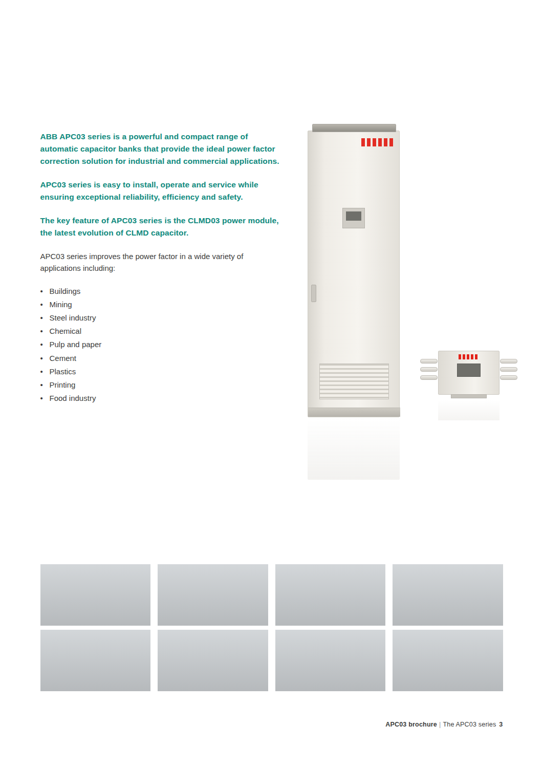ABB APC03 series is a powerful and compact range of automatic capacitor banks that provide the ideal power factor correction solution for industrial and commercial applications.
APC03 series is easy to install, operate and service while ensuring exceptional reliability, efficiency and safety.
The key feature of APC03 series is the CLMD03 power module, the latest evolution of CLMD capacitor.
APC03 series improves the power factor in a wide variety of applications including:
Buildings
Mining
Steel industry
Chemical
Pulp and paper
Cement
Plastics
Printing
Food industry
APC03 brochure|The APC03 series3